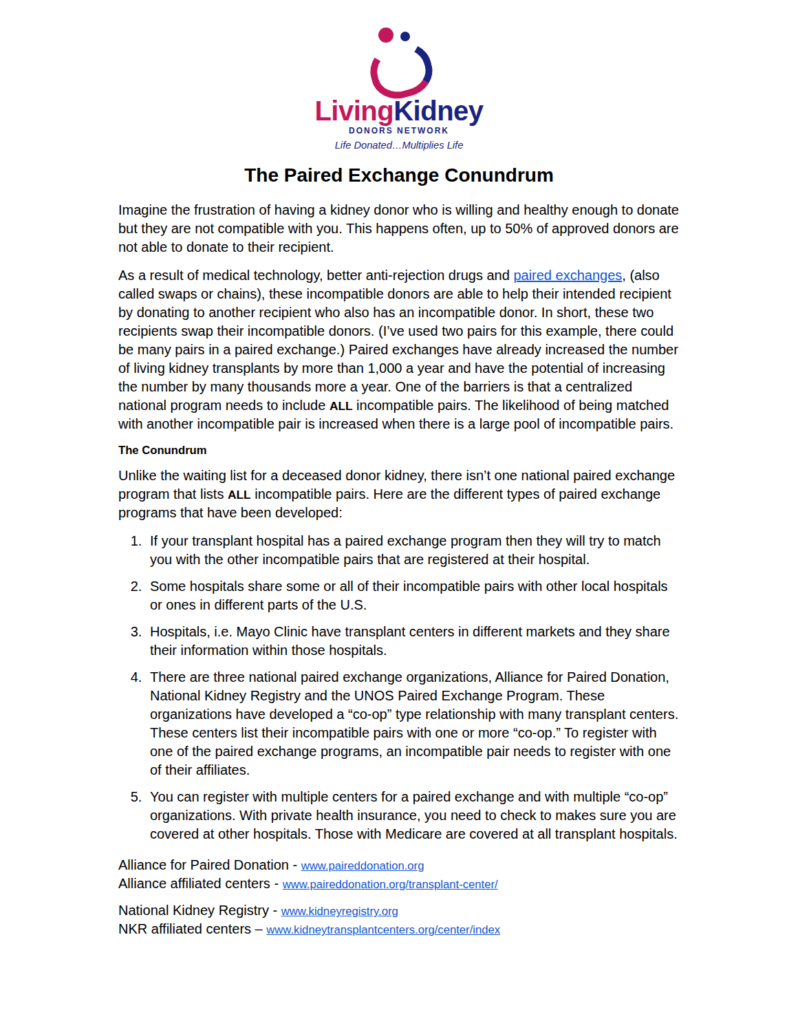Living Kidney
DONORS NETWORK
Life Donated…Multiplies Life
The Paired Exchange Conundrum
Imagine the frustration of having a kidney donor who is willing and healthy enough to donate but they are not compatible with you. This happens often, up to 50% of approved donors are not able to donate to their recipient.
As a result of medical technology, better anti-rejection drugs and paired exchanges, (also called swaps or chains), these incompatible donors are able to help their intended recipient by donating to another recipient who also has an incompatible donor. In short, these two recipients swap their incompatible donors. (I’ve used two pairs for this example, there could be many pairs in a paired exchange.) Paired exchanges have already increased the number of living kidney transplants by more than 1,000 a year and have the potential of increasing the number by many thousands more a year. One of the barriers is that a centralized national program needs to include ALL incompatible pairs. The likelihood of being matched with another incompatible pair is increased when there is a large pool of incompatible pairs.
The Conundrum
Unlike the waiting list for a deceased donor kidney, there isn’t one national paired exchange program that lists ALL incompatible pairs. Here are the different types of paired exchange programs that have been developed:
If your transplant hospital has a paired exchange program then they will try to match you with the other incompatible pairs that are registered at their hospital.
Some hospitals share some or all of their incompatible pairs with other local hospitals or ones in different parts of the U.S.
Hospitals, i.e. Mayo Clinic have transplant centers in different markets and they share their information within those hospitals.
There are three national paired exchange organizations, Alliance for Paired Donation, National Kidney Registry and the UNOS Paired Exchange Program. These organizations have developed a “co-op” type relationship with many transplant centers. These centers list their incompatible pairs with one or more “co-op.” To register with one of the paired exchange programs, an incompatible pair needs to register with one of their affiliates.
You can register with multiple centers for a paired exchange and with multiple “co-op” organizations. With private health insurance, you need to check to makes sure you are covered at other hospitals. Those with Medicare are covered at all transplant hospitals.
Alliance for Paired Donation - www.paireddonation.org
Alliance affiliated centers - www.paireddonation.org/transplant-center/
National Kidney Registry - www.kidneyregistry.org
NKR affiliated centers – www.kidneytransplantcenters.org/center/index